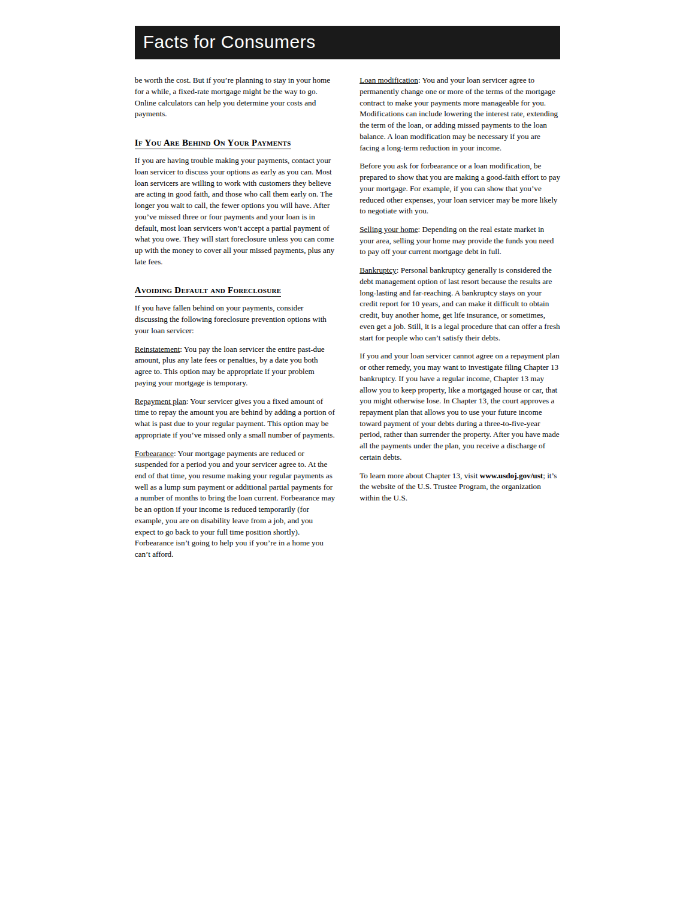Facts for Consumers
be worth the cost. But if you’re planning to stay in your home for a while, a fixed-rate mortgage might be the way to go. Online calculators can help you determine your costs and payments.
If You Are Behind On Your Payments
If you are having trouble making your payments, contact your loan servicer to discuss your options as early as you can. Most loan servicers are willing to work with customers they believe are acting in good faith, and those who call them early on. The longer you wait to call, the fewer options you will have. After you’ve missed three or four payments and your loan is in default, most loan servicers won’t accept a partial payment of what you owe. They will start foreclosure unless you can come up with the money to cover all your missed payments, plus any late fees.
Avoiding Default and Foreclosure
If you have fallen behind on your payments, consider discussing the following foreclosure prevention options with your loan servicer:
Reinstatement: You pay the loan servicer the entire past-due amount, plus any late fees or penalties, by a date you both agree to. This option may be appropriate if your problem paying your mortgage is temporary.
Repayment plan: Your servicer gives you a fixed amount of time to repay the amount you are behind by adding a portion of what is past due to your regular payment. This option may be appropriate if you’ve missed only a small number of payments.
Forbearance: Your mortgage payments are reduced or suspended for a period you and your servicer agree to. At the end of that time, you resume making your regular payments as well as a lump sum payment or additional partial payments for a number of months to bring the loan current. Forbearance may be an option if your income is reduced temporarily (for example, you are on disability leave from a job, and you expect to go back to your full time position shortly). Forbearance isn’t going to help you if you’re in a home you can’t afford.
Loan modification: You and your loan servicer agree to permanently change one or more of the terms of the mortgage contract to make your payments more manageable for you. Modifications can include lowering the interest rate, extending the term of the loan, or adding missed payments to the loan balance. A loan modification may be necessary if you are facing a long-term reduction in your income.
Before you ask for forbearance or a loan modification, be prepared to show that you are making a good-faith effort to pay your mortgage. For example, if you can show that you’ve reduced other expenses, your loan servicer may be more likely to negotiate with you.
Selling your home: Depending on the real estate market in your area, selling your home may provide the funds you need to pay off your current mortgage debt in full.
Bankruptcy: Personal bankruptcy generally is considered the debt management option of last resort because the results are long-lasting and far-reaching. A bankruptcy stays on your credit report for 10 years, and can make it difficult to obtain credit, buy another home, get life insurance, or sometimes, even get a job. Still, it is a legal procedure that can offer a fresh start for people who can’t satisfy their debts.
If you and your loan servicer cannot agree on a repayment plan or other remedy, you may want to investigate filing Chapter 13 bankruptcy. If you have a regular income, Chapter 13 may allow you to keep property, like a mortgaged house or car, that you might otherwise lose. In Chapter 13, the court approves a repayment plan that allows you to use your future income toward payment of your debts during a three-to-five-year period, rather than surrender the property. After you have made all the payments under the plan, you receive a discharge of certain debts.
To learn more about Chapter 13, visit www.usdoj.gov/ust; it’s the website of the U.S. Trustee Program, the organization within the U.S.